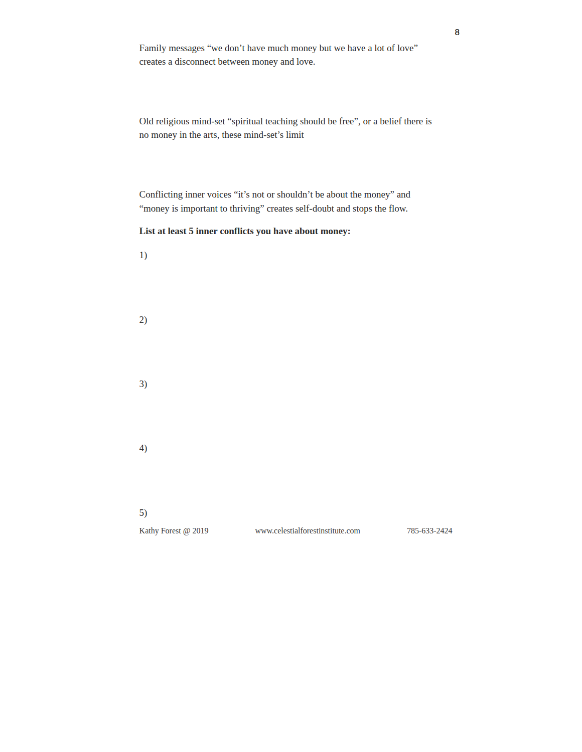8
Family messages “we don’t have much money but we have a lot of love” creates a disconnect between money and love.
Old religious mind-set “spiritual teaching should be free”, or a belief there is no money in the arts, these mind-set’s limit
Conflicting inner voices “it’s not or shouldn’t be about the money” and “money is important to thriving” creates self-doubt and stops the flow.
List at least 5 inner conflicts you have about money:
1)
2)
3)
4)
5)
Kathy Forest @ 2019 www.celestialforestinstitute.com 785-633-2424